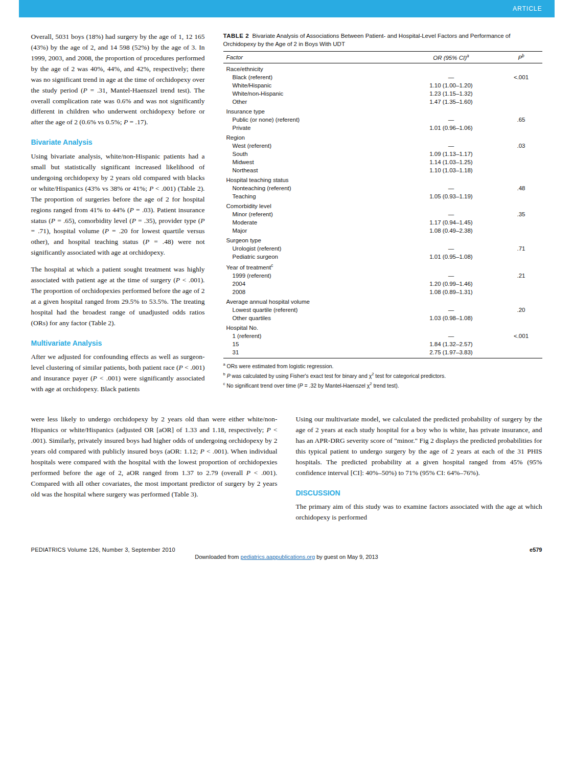ARTICLE
Overall, 5031 boys (18%) had surgery by the age of 1, 12 165 (43%) by the age of 2, and 14 598 (52%) by the age of 3. In 1999, 2003, and 2008, the proportion of procedures performed by the age of 2 was 40%, 44%, and 42%, respectively; there was no significant trend in age at the time of orchidopexy over the study period (P = .31, Mantel-Haenszel trend test). The overall complication rate was 0.6% and was not significantly different in children who underwent orchidopexy before or after the age of 2 (0.6% vs 0.5%; P = .17).
Bivariate Analysis
Using bivariate analysis, white/non-Hispanic patients had a small but statistically significant increased likelihood of undergoing orchidopexy by 2 years old compared with blacks or white/Hispanics (43% vs 38% or 41%; P < .001) (Table 2). The proportion of surgeries before the age of 2 for hospital regions ranged from 41% to 44% (P = .03). Patient insurance status (P = .65), comorbidity level (P = .35), provider type (P = .71), hospital volume (P = .20 for lowest quartile versus other), and hospital teaching status (P = .48) were not significantly associated with age at orchidopexy.
The hospital at which a patient sought treatment was highly associated with patient age at the time of surgery (P < .001). The proportion of orchidopexies performed before the age of 2 at a given hospital ranged from 29.5% to 53.5%. The treating hospital had the broadest range of unadjusted odds ratios (ORs) for any factor (Table 2).
Multivariate Analysis
After we adjusted for confounding effects as well as surgeon-level clustering of similar patients, both patient race (P < .001) and insurance payer (P < .001) were significantly associated with age at orchidopexy. Black patients
TABLE 2 Bivariate Analysis of Associations Between Patient- and Hospital-Level Factors and Performance of Orchidopexy by the Age of 2 in Boys With UDT
| Factor | OR (95% CI) a | P b |
| --- | --- | --- |
| Race/ethnicity | | |
| Black (referent) | — | <.001 |
| White/Hispanic | 1.10 (1.00–1.20) | |
| White/non-Hispanic | 1.23 (1.15–1.32) | |
| Other | 1.47 (1.35–1.60) | |
| Insurance type | | |
| Public (or none) (referent) | — | .65 |
| Private | 1.01 (0.96–1.06) | |
| Region | | |
| West (referent) | — | .03 |
| South | 1.09 (1.13–1.17) | |
| Midwest | 1.14 (1.03–1.25) | |
| Northeast | 1.10 (1.03–1.18) | |
| Hospital teaching status | | |
| Nonteaching (referent) | — | .48 |
| Teaching | 1.05 (0.93–1.19) | |
| Comorbidity level | | |
| Minor (referent) | — | .35 |
| Moderate | 1.17 (0.94–1.45) | |
| Major | 1.08 (0.49–2.38) | |
| Surgeon type | | |
| Urologist (referent) | — | .71 |
| Pediatric surgeon | 1.01 (0.95–1.08) | |
| Year of treatment c | | |
| 1999 (referent) | — | .21 |
| 2004 | 1.20 (0.99–1.46) | |
| 2008 | 1.08 (0.89–1.31) | |
| Average annual hospital volume | | |
| Lowest quartile (referent) | — | .20 |
| Other quartiles | 1.03 (0.98–1.08) | |
| Hospital No. | | |
| 1 (referent) | — | <.001 |
| 15 | 1.84 (1.32–2.57) | |
| 31 | 2.75 (1.97–3.83) | |
a ORs were estimated from logistic regression.
b P was calculated by using Fisher's exact test for binary and χ2 test for categorical predictors.
c No significant trend over time (P = .32 by Mantel-Haenszel χ2 trend test).
were less likely to undergo orchidopexy by 2 years old than were either white/non-Hispanics or white/Hispanics (adjusted OR [aOR] of 1.33 and 1.18, respectively; P < .001). Similarly, privately insured boys had higher odds of undergoing orchidopexy by 2 years old compared with publicly insured boys (aOR: 1.12; P < .001). When individual hospitals were compared with the hospital with the lowest proportion of orchidopexies performed before the age of 2, aOR ranged from 1.37 to 2.79 (overall P < .001). Compared with all other covariates, the most important predictor of surgery by 2 years old was the hospital where surgery was performed (Table 3).
Using our multivariate model, we calculated the predicted probability of surgery by the age of 2 years at each study hospital for a boy who is white, has private insurance, and has an APR-DRG severity score of "minor." Fig 2 displays the predicted probabilities for this typical patient to undergo surgery by the age of 2 years at each of the 31 PHIS hospitals. The predicted probability at a given hospital ranged from 45% (95% confidence interval [CI]: 40%–50%) to 71% (95% CI: 64%–76%).
DISCUSSION
The primary aim of this study was to examine factors associated with the age at which orchidopexy is performed
PEDIATRICS Volume 126, Number 3, September 2010
e579
Downloaded from pediatrics.aappublications.org by guest on May 9, 2013